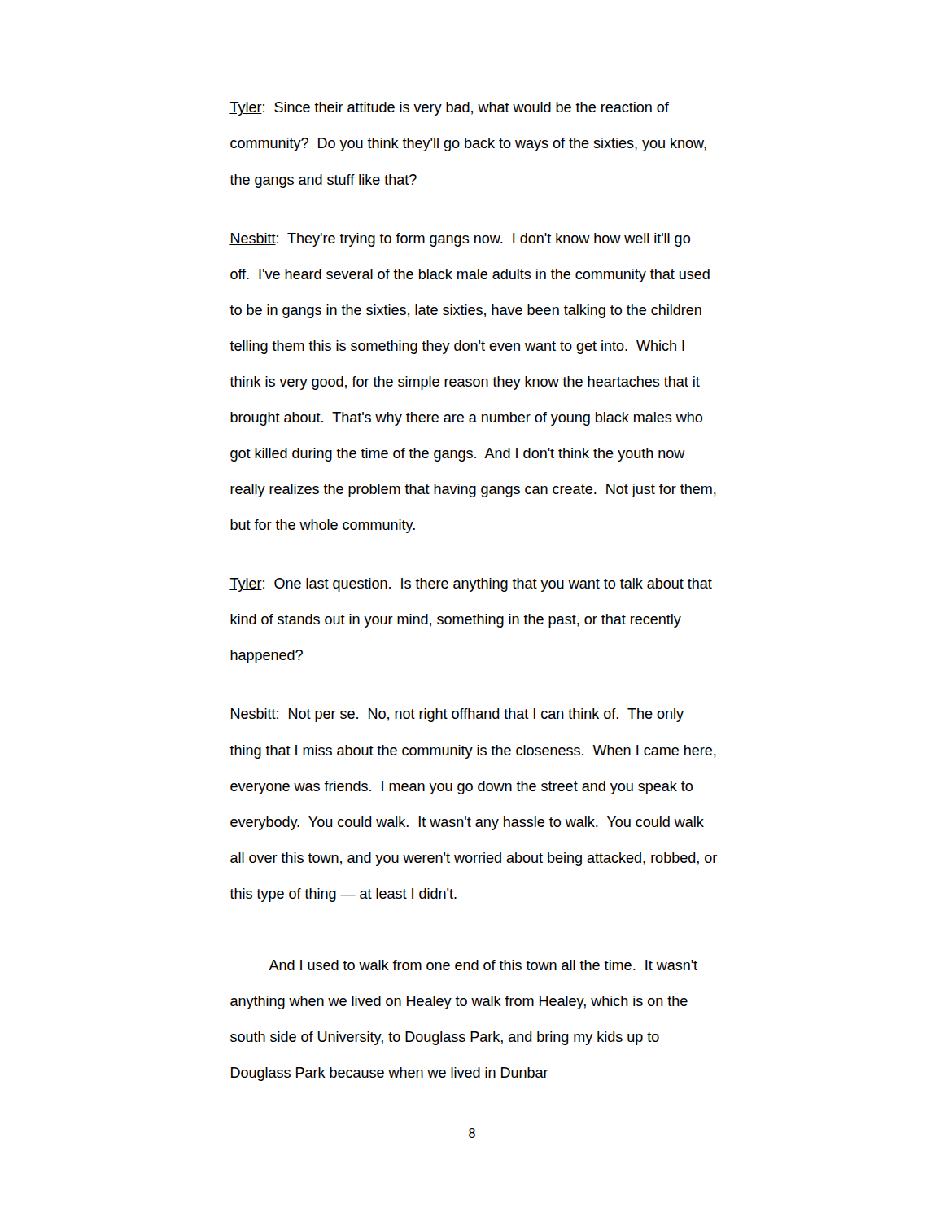Tyler: Since their attitude is very bad, what would be the reaction of community? Do you think they'll go back to ways of the sixties, you know, the gangs and stuff like that?
Nesbitt: They're trying to form gangs now. I don't know how well it'll go off. I've heard several of the black male adults in the community that used to be in gangs in the sixties, late sixties, have been talking to the children telling them this is something they don't even want to get into. Which I think is very good, for the simple reason they know the heartaches that it brought about. That's why there are a number of young black males who got killed during the time of the gangs. And I don't think the youth now really realizes the problem that having gangs can create. Not just for them, but for the whole community.
Tyler: One last question. Is there anything that you want to talk about that kind of stands out in your mind, something in the past, or that recently happened?
Nesbitt: Not per se. No, not right offhand that I can think of. The only thing that I miss about the community is the closeness. When I came here, everyone was friends. I mean you go down the street and you speak to everybody. You could walk. It wasn't any hassle to walk. You could walk all over this town, and you weren't worried about being attacked, robbed, or this type of thing — at least I didn't.
And I used to walk from one end of this town all the time. It wasn't anything when we lived on Healey to walk from Healey, which is on the south side of University, to Douglass Park, and bring my kids up to Douglass Park because when we lived in Dunbar
8